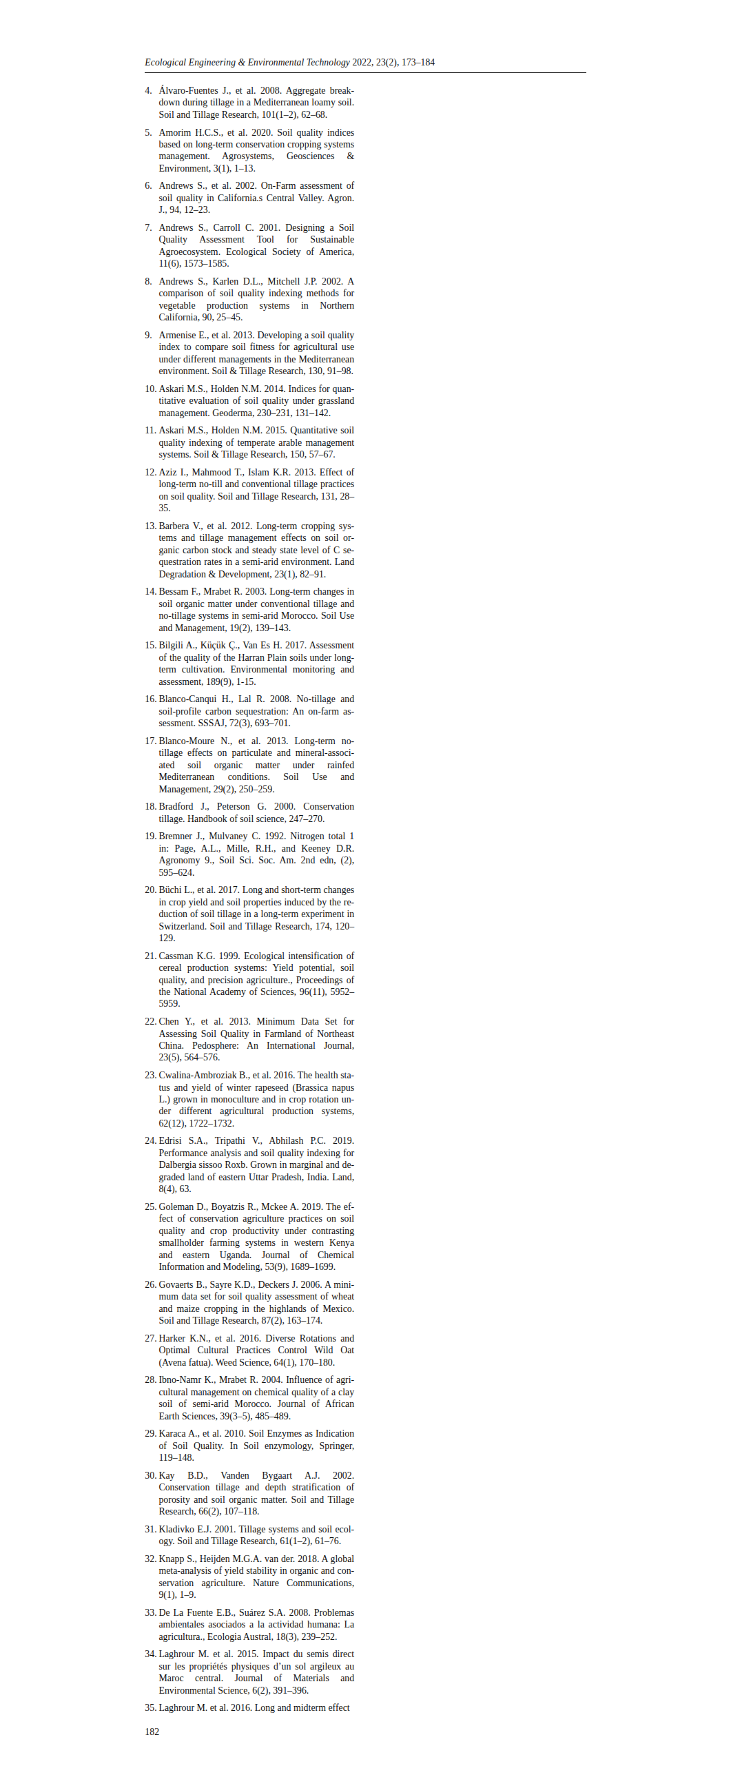Ecological Engineering & Environmental Technology 2022, 23(2), 173–184
Álvaro-Fuentes J., et al. 2008. Aggregate breakdown during tillage in a Mediterranean loamy soil. Soil and Tillage Research, 101(1–2), 62–68.
Amorim H.C.S., et al. 2020. Soil quality indices based on long-term conservation cropping systems management. Agrosystems, Geosciences & Environment, 3(1), 1–13.
Andrews S., et al. 2002. On-Farm assessment of soil quality in California.s Central Valley. Agron. J., 94, 12–23.
Andrews S., Carroll C. 2001. Designing a Soil Quality Assessment Tool for Sustainable Agroecosystem. Ecological Society of America, 11(6), 1573–1585.
Andrews S., Karlen D.L., Mitchell J.P. 2002. A comparison of soil quality indexing methods for vegetable production systems in Northern California, 90, 25–45.
Armenise E., et al. 2013. Developing a soil quality index to compare soil fitness for agricultural use under different managements in the Mediterranean environment. Soil & Tillage Research, 130, 91–98.
Askari M.S., Holden N.M. 2014. Indices for quantitative evaluation of soil quality under grassland management. Geoderma, 230–231, 131–142.
Askari M.S., Holden N.M. 2015. Quantitative soil quality indexing of temperate arable management systems. Soil & Tillage Research, 150, 57–67.
Aziz I., Mahmood T., Islam K.R. 2013. Effect of long-term no-till and conventional tillage practices on soil quality. Soil and Tillage Research, 131, 28–35.
Barbera V., et al. 2012. Long-term cropping systems and tillage management effects on soil organic carbon stock and steady state level of C sequestration rates in a semi-arid environment. Land Degradation & Development, 23(1), 82–91.
Bessam F., Mrabet R. 2003. Long-term changes in soil organic matter under conventional tillage and no-tillage systems in semi-arid Morocco. Soil Use and Management, 19(2), 139–143.
Bilgili A., Küçük Ç., Van Es H. 2017. Assessment of the quality of the Harran Plain soils under long-term cultivation. Environmental monitoring and assessment, 189(9), 1-15.
Blanco-Canqui H., Lal R. 2008. No-tillage and soil-profile carbon sequestration: An on-farm assessment. SSSAJ, 72(3), 693–701.
Blanco-Moure N., et al. 2013. Long-term no-tillage effects on particulate and mineral-associated soil organic matter under rainfed Mediterranean conditions. Soil Use and Management, 29(2), 250–259.
Bradford J., Peterson G. 2000. Conservation tillage. Handbook of soil science, 247–270.
Bremner J., Mulvaney C. 1992. Nitrogen total 1 in: Page, A.L., Mille, R.H., and Keeney D.R. Agronomy 9., Soil Sci. Soc. Am. 2nd edn, (2), 595–624.
Büchi L., et al. 2017. Long and short-term changes in crop yield and soil properties induced by the reduction of soil tillage in a long-term experiment in Switzerland. Soil and Tillage Research, 174, 120–129.
Cassman K.G. 1999. Ecological intensification of cereal production systems: Yield potential, soil quality, and precision agriculture., Proceedings of the National Academy of Sciences, 96(11), 5952–5959.
Chen Y., et al. 2013. Minimum Data Set for Assessing Soil Quality in Farmland of Northeast China. Pedosphere: An International Journal, 23(5), 564–576.
Cwalina-Ambroziak B., et al. 2016. The health status and yield of winter rapeseed (Brassica napus L.) grown in monoculture and in crop rotation under different agricultural production systems, 62(12), 1722–1732.
Edrisi S.A., Tripathi V., Abhilash P.C. 2019. Performance analysis and soil quality indexing for Dalbergia sissoo Roxb. Grown in marginal and degraded land of eastern Uttar Pradesh, India. Land, 8(4), 63.
Goleman D., Boyatzis R., Mckee A. 2019. The effect of conservation agriculture practices on soil quality and crop productivity under contrasting smallholder farming systems in western Kenya and eastern Uganda. Journal of Chemical Information and Modeling, 53(9), 1689–1699.
Govaerts B., Sayre K.D., Deckers J. 2006. A minimum data set for soil quality assessment of wheat and maize cropping in the highlands of Mexico. Soil and Tillage Research, 87(2), 163–174.
Harker K.N., et al. 2016. Diverse Rotations and Optimal Cultural Practices Control Wild Oat (Avena fatua). Weed Science, 64(1), 170–180.
Ibno-Namr K., Mrabet R. 2004. Influence of agricultural management on chemical quality of a clay soil of semi-arid Morocco. Journal of African Earth Sciences, 39(3–5), 485–489.
Karaca A., et al. 2010. Soil Enzymes as Indication of Soil Quality. In Soil enzymology, Springer, 119–148.
Kay B.D., Vanden Bygaart A.J. 2002. Conservation tillage and depth stratification of porosity and soil organic matter. Soil and Tillage Research, 66(2), 107–118.
Kladivko E.J. 2001. Tillage systems and soil ecology. Soil and Tillage Research, 61(1–2), 61–76.
Knapp S., Heijden M.G.A. van der. 2018. A global meta-analysis of yield stability in organic and conservation agriculture. Nature Communications, 9(1), 1–9.
De La Fuente E.B., Suárez S.A. 2008. Problemas ambientales asociados a la actividad humana: La agricultura., Ecologia Austral, 18(3), 239–252.
Laghrour M. et al. 2015. Impact du semis direct sur les propriétés physiques d’un sol argileux au Maroc central. Journal of Materials and Environmental Science, 6(2), 391–396.
Laghrour M. et al. 2016. Long and midterm effect
182